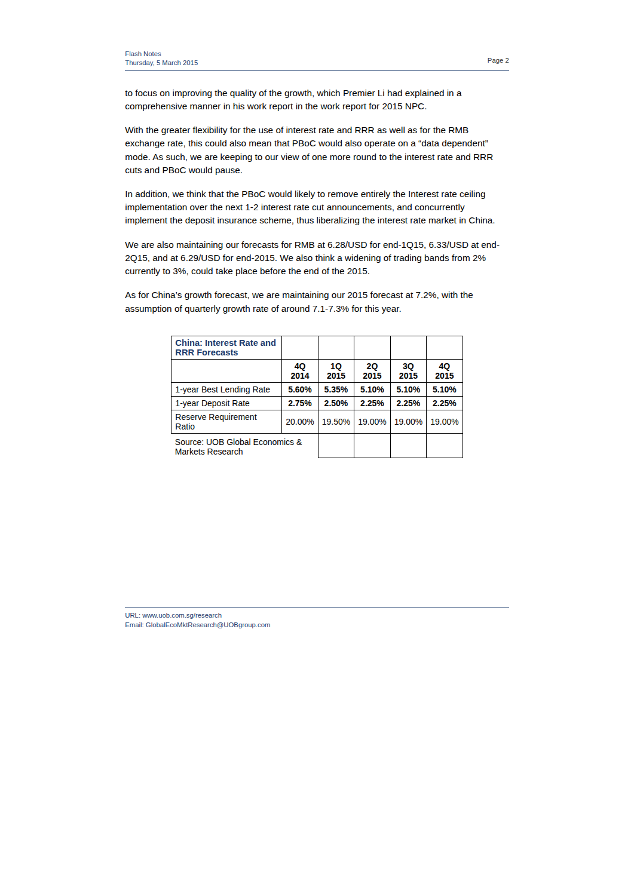Flash Notes
Thursday, 5 March 2015
Page 2
to focus on improving the quality of the growth, which Premier Li had explained in a comprehensive manner in his work report in the work report for 2015 NPC.
With the greater flexibility for the use of interest rate and RRR as well as for the RMB exchange rate, this could also mean that PBoC would also operate on a “data dependent” mode. As such, we are keeping to our view of one more round to the interest rate and RRR cuts and PBoC would pause.
In addition, we think that the PBoC would likely to remove entirely the Interest rate ceiling implementation over the next 1-2 interest rate cut announcements, and concurrently implement the deposit insurance scheme, thus liberalizing the interest rate market in China.
We are also maintaining our forecasts for RMB at 6.28/USD for end-1Q15, 6.33/USD at end-2Q15, and at 6.29/USD for end-2015. We also think a widening of trading bands from 2% currently to 3%, could take place before the end of the 2015.
As for China’s growth forecast, we are maintaining our 2015 forecast at 7.2%, with the assumption of quarterly growth rate of around 7.1-7.3% for this year.
| China: Interest Rate and RRR Forecasts | | | | | |
| | 4Q 2014 | 1Q 2015 | 2Q 2015 | 3Q 2015 | 4Q 2015 |
| 1-year Best Lending Rate | 5.60% | 5.35% | 5.10% | 5.10% | 5.10% |
| 1-year Deposit Rate | 2.75% | 2.50% | 2.25% | 2.25% | 2.25% |
| Reserve Requirement Ratio | 20.00% | 19.50% | 19.00% | 19.00% | 19.00% |
| Source: UOB Global Economics & Markets Research | | | | |
URL: www.uob.com.sg/research
Email: GlobalEcoMktResearch@UOBgroup.com